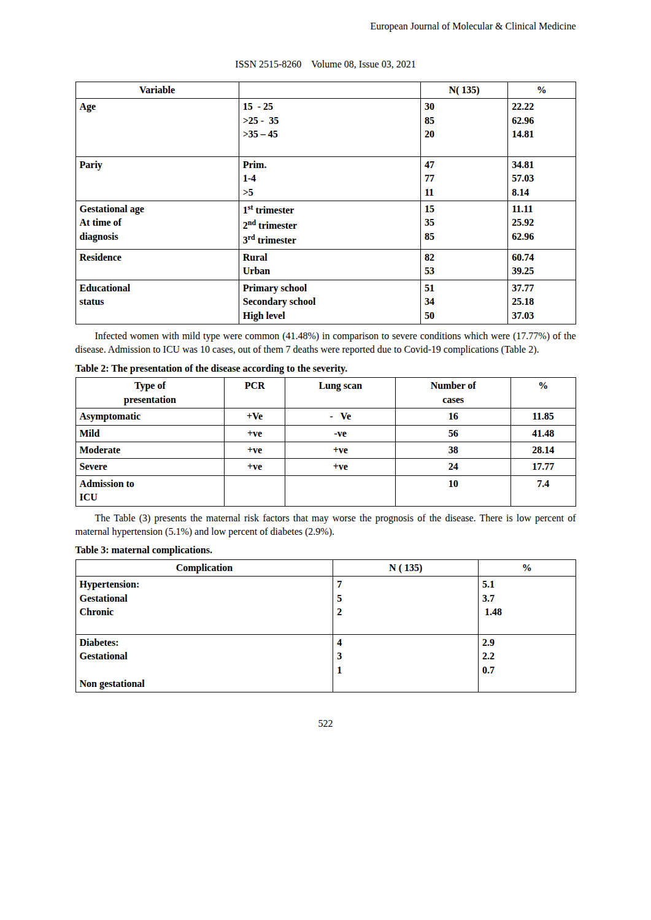European Journal of Molecular & Clinical Medicine
ISSN 2515-8260 Volume 08, Issue 03, 2021
| Variable | | N( 135) | % |
| --- | --- | --- | --- |
| Age | 15 - 25 >25 - 35 >35 – 45 | 30 85 20 | 22.22 62.96 14.81 |
| Pariy | Prim. 1-4 >5 | 47 77 11 | 34.81 57.03 8.14 |
| Gestational age At time of diagnosis | 1 st trimester 2 nd trimester 3 rd trimester | 15 35 85 | 11.11 25.92 62.96 |
| Residence | Rural Urban | 82 53 | 60.74 39.25 |
| Educational status | Primary school Secondary school High level | 51 34 50 | 37.77 25.18 37.03 |
Infected women with mild type were common (41.48%) in comparison to severe conditions which were (17.77%) of the disease. Admission to ICU was 10 cases, out of them 7 deaths were reported due to Covid-19 complications (Table 2).
Table 2: The presentation of the disease according to the severity.
| Type of presentation | PCR | Lung scan | Number of cases | % |
| --- | --- | --- | --- | --- |
| Asymptomatic | +Ve | - Ve | 16 | 11.85 |
| Mild | +ve | -ve | 56 | 41.48 |
| Moderate | +ve | +ve | 38 | 28.14 |
| Severe | +ve | +ve | 24 | 17.77 |
| Admission to ICU | | | 10 | 7.4 |
The Table (3) presents the maternal risk factors that may worse the prognosis of the disease. There is low percent of maternal hypertension (5.1%) and low percent of diabetes (2.9%).
Table 3: maternal complications.
| Complication | N ( 135) | % |
| --- | --- | --- |
| Hypertension: Gestational Chronic | 7 5 2 | 5.1 3.7 1.48 |
| Diabetes: Gestational Non gestational | 4 3 1 | 2.9 2.2 0.7 |
522